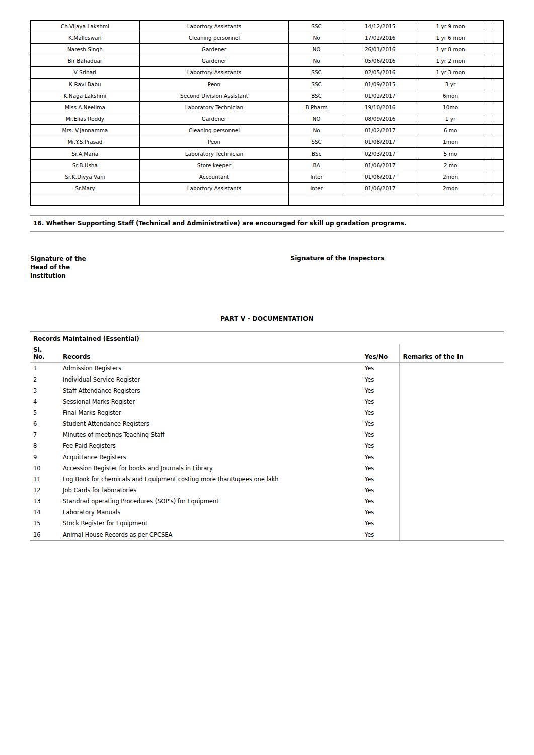| Ch.Vijaya Lakshmi | Labortory Assistants | SSC | 14/12/2015 | 1 yr 9 mon | | |
| K.Malleswari | Cleaning personnel | No | 17/02/2016 | 1 yr 6 mon | | |
| Naresh Singh | Gardener | NO | 26/01/2016 | 1 yr 8 mon | | |
| Bir Bahaduar | Gardener | No | 05/06/2016 | 1 yr 2 mon | | |
| V Srihari | Labortory Assistants | SSC | 02/05/2016 | 1 yr 3 mon | | |
| K Ravi Babu | Peon | SSC | 01/09/2015 | 3 yr | | |
| K.Naga Lakshmi | Second Division Assistant | BSC | 01/02/2017 | 6mon | | |
| Miss A.Neelima | Laboratory Technician | B Pharm | 19/10/2016 | 10mo | | |
| Mr.Elias Reddy | Gardener | NO | 08/09/2016 | 1 yr | | |
| Mrs. V.Jannamma | Cleaning personnel | No | 01/02/2017 | 6 mo | | |
| Mr.Y.S.Prasad | Peon | SSC | 01/08/2017 | 1mon | | |
| Sr.A.Maria | Laboratory Technician | BSc | 02/03/2017 | 5 mo | | |
| Sr.B.Usha | Store keeper | BA | 01/06/2017 | 2 mo | | |
| Sr.K.Divya Vani | Accountant | Inter | 01/06/2017 | 2mon | | |
| Sr.Mary | Labortory Assistants | Inter | 01/06/2017 | 2mon | | |
16. Whether Supporting Staff (Technical and Administrative) are encouraged for skill up gradation programs.
Signature of the
Head of the
Institution
Signature of the Inspectors
PART V - DOCUMENTATION
Records Maintained (Essential)
| Sl. No. | Records | Yes/No | Remarks of the In |
| --- | --- | --- | --- |
| 1 | Admission Registers | Yes | |
| 2 | Individual Service Register | Yes | |
| 3 | Staff Attendance Registers | Yes | |
| 4 | Sessional Marks Register | Yes | |
| 5 | Final Marks Register | Yes | |
| 6 | Student Attendance Registers | Yes | |
| 7 | Minutes of meetings-Teaching Staff | Yes | |
| 8 | Fee Paid Registers | Yes | |
| 9 | Acquittance Registers | Yes | |
| 10 | Accession Register for books and Journals in Library | Yes | |
| 11 | Log Book for chemicals and Equipment costing more thanRupees one lakh | Yes | |
| 12 | Job Cards for laboratories | Yes | |
| 13 | Standrad operating Procedures (SOP's) for Equipment | Yes | |
| 14 | Laboratory Manuals | Yes | |
| 15 | Stock Register for Equipment | Yes | |
| 16 | Animal House Records as per CPCSEA | Yes | |